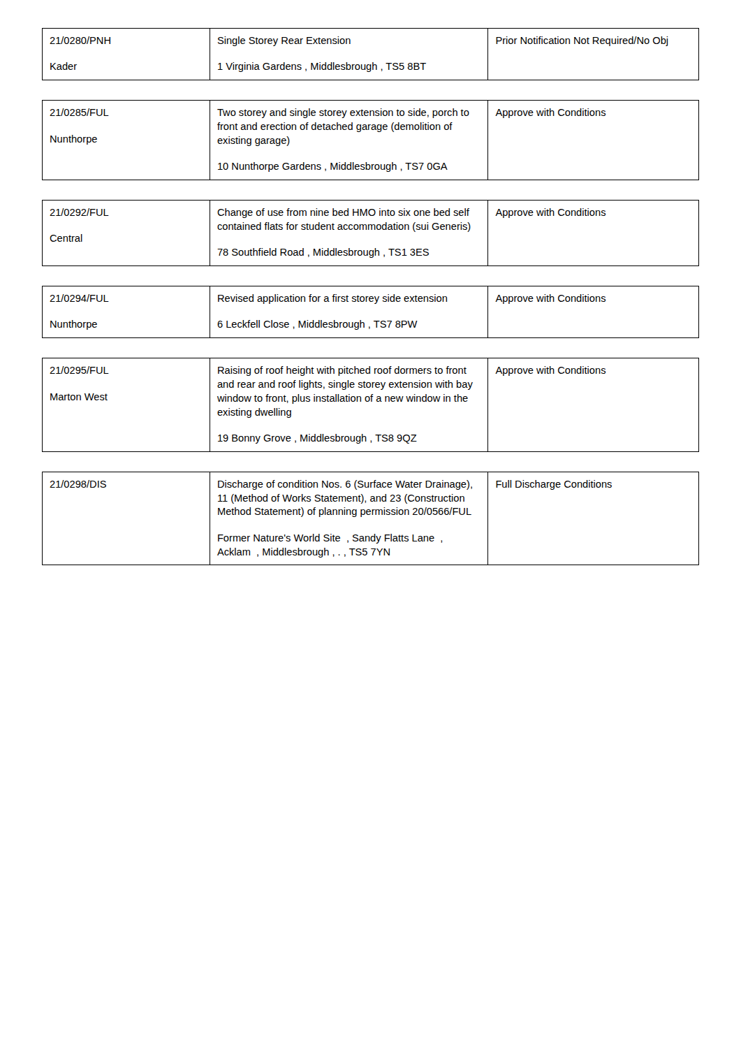| 21/0280/PNH Kader | Single Storey Rear Extension 1 Virginia Gardens , Middlesbrough , TS5 8BT | Prior Notification Not Required/No Obj |
| 21/0285/FUL Nunthorpe | Two storey and single storey extension to side, porch to front and erection of detached garage (demolition of existing garage) 10 Nunthorpe Gardens , Middlesbrough , TS7 0GA | Approve with Conditions |
| 21/0292/FUL Central | Change of use from nine bed HMO into six one bed self contained flats for student accommodation (sui Generis) 78 Southfield Road , Middlesbrough , TS1 3ES | Approve with Conditions |
| 21/0294/FUL Nunthorpe | Revised application for a first storey side extension 6 Leckfell Close , Middlesbrough , TS7 8PW | Approve with Conditions |
| 21/0295/FUL Marton West | Raising of roof height with pitched roof dormers to front and rear and roof lights, single storey extension with bay window to front, plus installation of a new window in the existing dwelling 19 Bonny Grove , Middlesbrough , TS8 9QZ | Approve with Conditions |
| 21/0298/DIS | Discharge of condition Nos. 6 (Surface Water Drainage), 11 (Method of Works Statement), and 23 (Construction Method Statement) of planning permission 20/0566/FUL Former Nature's World Site , Sandy Flatts Lane , Acklam , Middlesbrough , . , TS5 7YN | Full Discharge Conditions |